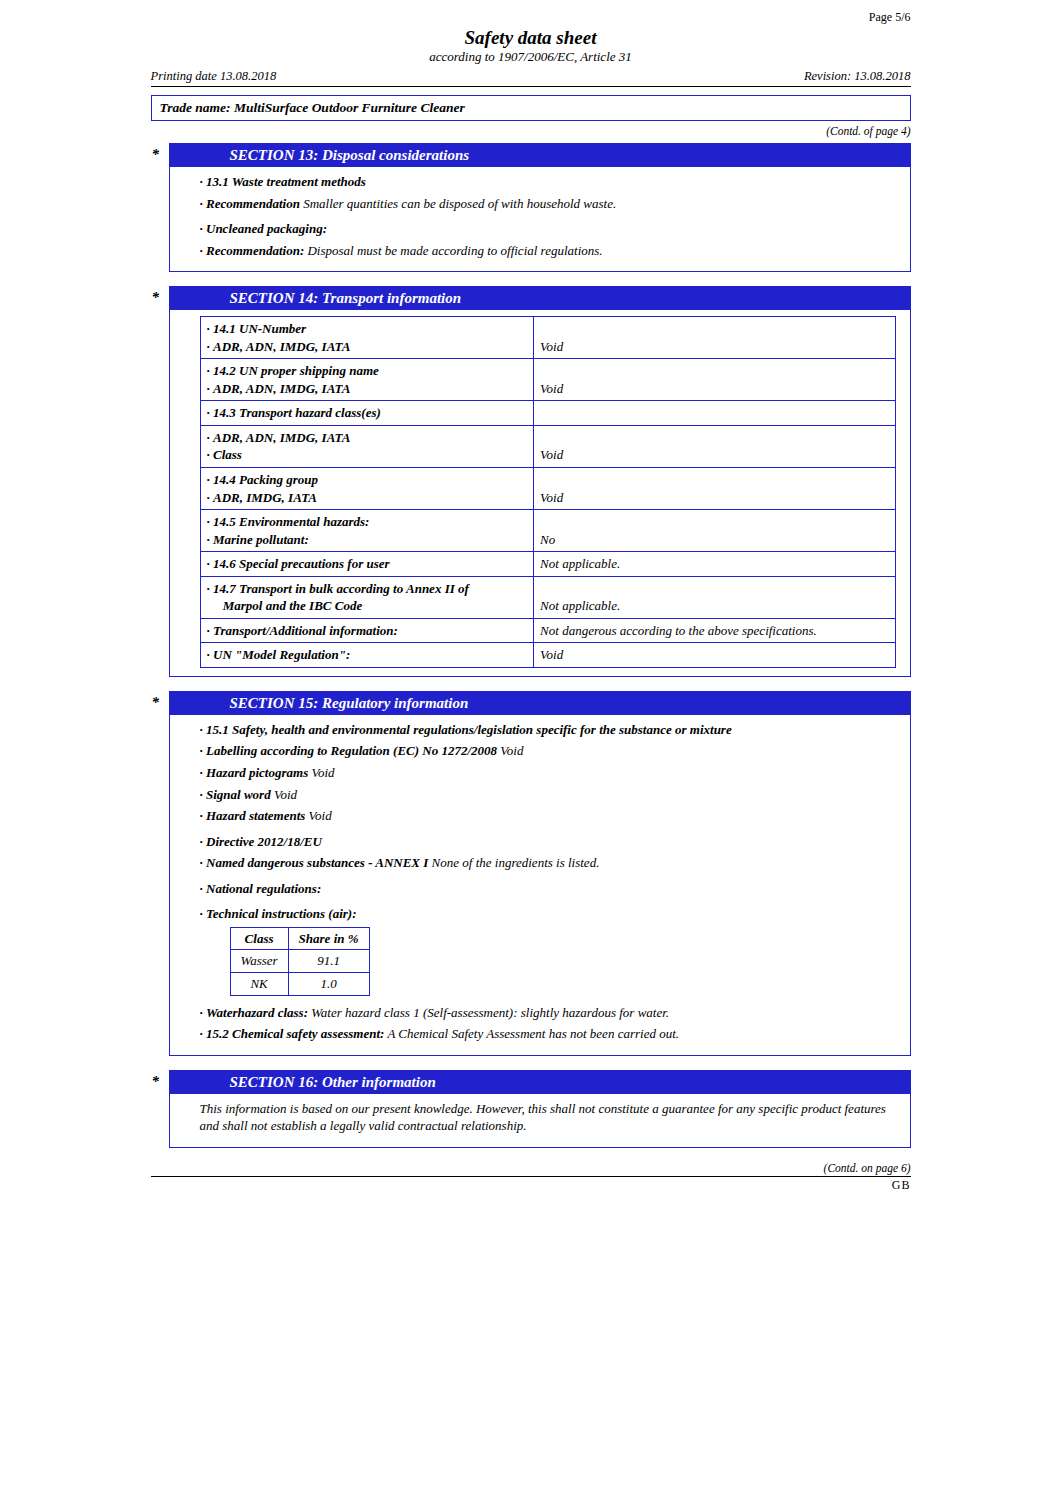Page 5/6
Safety data sheet
according to 1907/2006/EC, Article 31
Printing date 13.08.2018 Revision: 13.08.2018
Trade name: MultiSurface Outdoor Furniture Cleaner
(Contd. of page 4)
*SECTION 13: Disposal considerations
· 13.1 Waste treatment methods
· Recommendation Smaller quantities can be disposed of with household waste.
· Uncleaned packaging:
· Recommendation: Disposal must be made according to official regulations.
*SECTION 14: Transport information
| · 14.1 UN-Number · ADR, ADN, IMDG, IATA | Void |
| · 14.2 UN proper shipping name · ADR, ADN, IMDG, IATA | Void |
| · 14.3 Transport hazard class(es) | |
| · ADR, ADN, IMDG, IATA · Class | Void |
| · 14.4 Packing group · ADR, IMDG, IATA | Void |
| · 14.5 Environmental hazards: · Marine pollutant: | No |
| · 14.6 Special precautions for user | Not applicable. |
| · 14.7 Transport in bulk according to Annex II of Marpol and the IBC Code | Not applicable. |
| · Transport/Additional information: | Not dangerous according to the above specifications. |
| · UN "Model Regulation": | Void |
*SECTION 15: Regulatory information
· 15.1 Safety, health and environmental regulations/legislation specific for the substance or mixture
· Labelling according to Regulation (EC) No 1272/2008 Void
· Hazard pictograms Void
· Signal word Void
· Hazard statements Void
· Directive 2012/18/EU
· Named dangerous substances - ANNEX I None of the ingredients is listed.
· National regulations:
· Technical instructions (air):
| Class | Share in % |
| --- | --- |
| Wasser | 91.1 |
| NK | 1.0 |
· Waterhazard class: Water hazard class 1 (Self-assessment): slightly hazardous for water.
· 15.2 Chemical safety assessment: A Chemical Safety Assessment has not been carried out.
*SECTION 16: Other information
This information is based on our present knowledge. However, this shall not constitute a guarantee for any specific product features and shall not establish a legally valid contractual relationship.
(Contd. on page 6)
GB